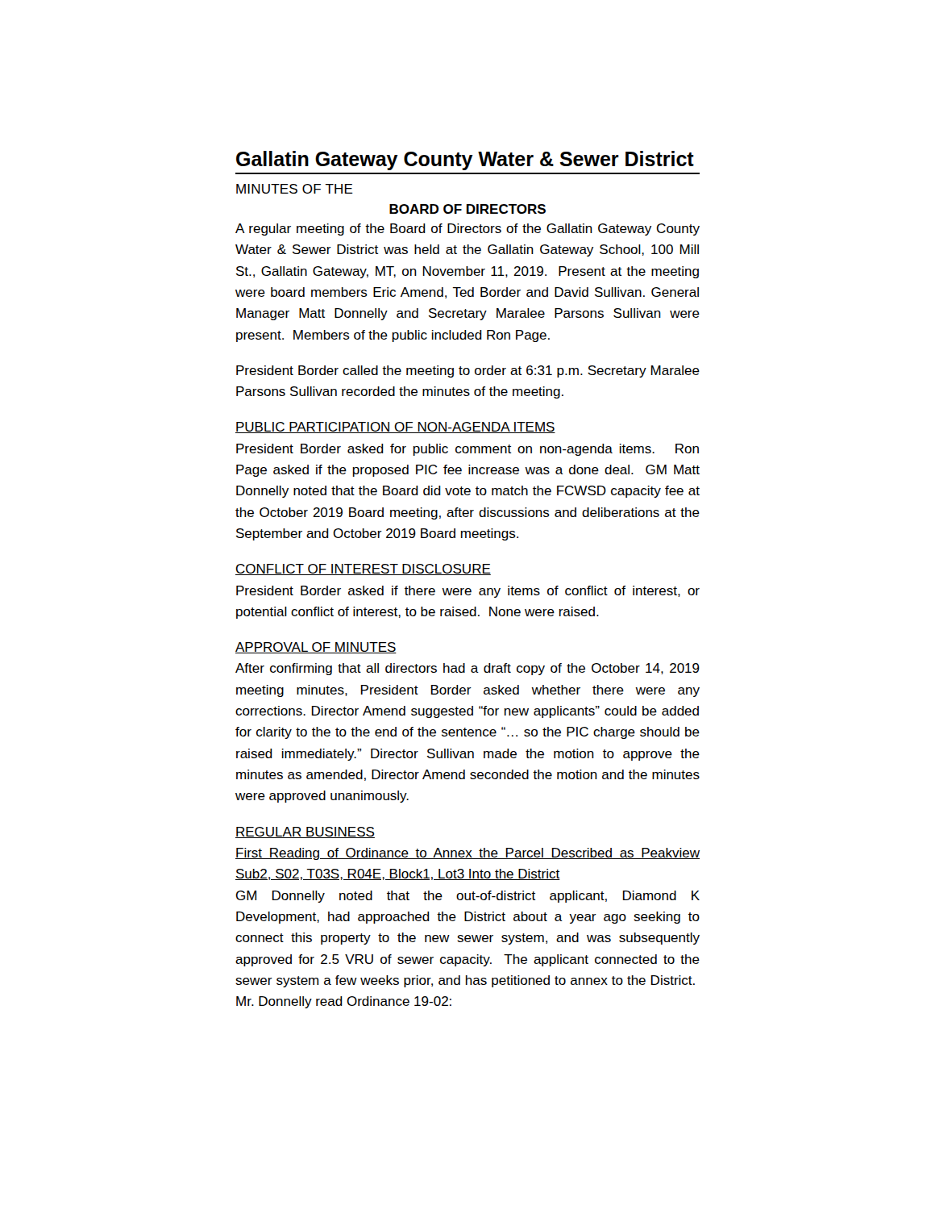Gallatin Gateway County Water & Sewer District
MINUTES OF THE
BOARD OF DIRECTORS
A regular meeting of the Board of Directors of the Gallatin Gateway County Water & Sewer District was held at the Gallatin Gateway School, 100 Mill St., Gallatin Gateway, MT, on November 11, 2019. Present at the meeting were board members Eric Amend, Ted Border and David Sullivan. General Manager Matt Donnelly and Secretary Maralee Parsons Sullivan were present. Members of the public included Ron Page.
President Border called the meeting to order at 6:31 p.m. Secretary Maralee Parsons Sullivan recorded the minutes of the meeting.
PUBLIC PARTICIPATION OF NON-AGENDA ITEMS
President Border asked for public comment on non-agenda items. Ron Page asked if the proposed PIC fee increase was a done deal. GM Matt Donnelly noted that the Board did vote to match the FCWSD capacity fee at the October 2019 Board meeting, after discussions and deliberations at the September and October 2019 Board meetings.
CONFLICT OF INTEREST DISCLOSURE
President Border asked if there were any items of conflict of interest, or potential conflict of interest, to be raised. None were raised.
APPROVAL OF MINUTES
After confirming that all directors had a draft copy of the October 14, 2019 meeting minutes, President Border asked whether there were any corrections. Director Amend suggested “for new applicants” could be added for clarity to the to the end of the sentence “… so the PIC charge should be raised immediately.” Director Sullivan made the motion to approve the minutes as amended, Director Amend seconded the motion and the minutes were approved unanimously.
REGULAR BUSINESS
First Reading of Ordinance to Annex the Parcel Described as Peakview Sub2, S02, T03S, R04E, Block1, Lot3 Into the District
GM Donnelly noted that the out-of-district applicant, Diamond K Development, had approached the District about a year ago seeking to connect this property to the new sewer system, and was subsequently approved for 2.5 VRU of sewer capacity. The applicant connected to the sewer system a few weeks prior, and has petitioned to annex to the District. Mr. Donnelly read Ordinance 19-02: